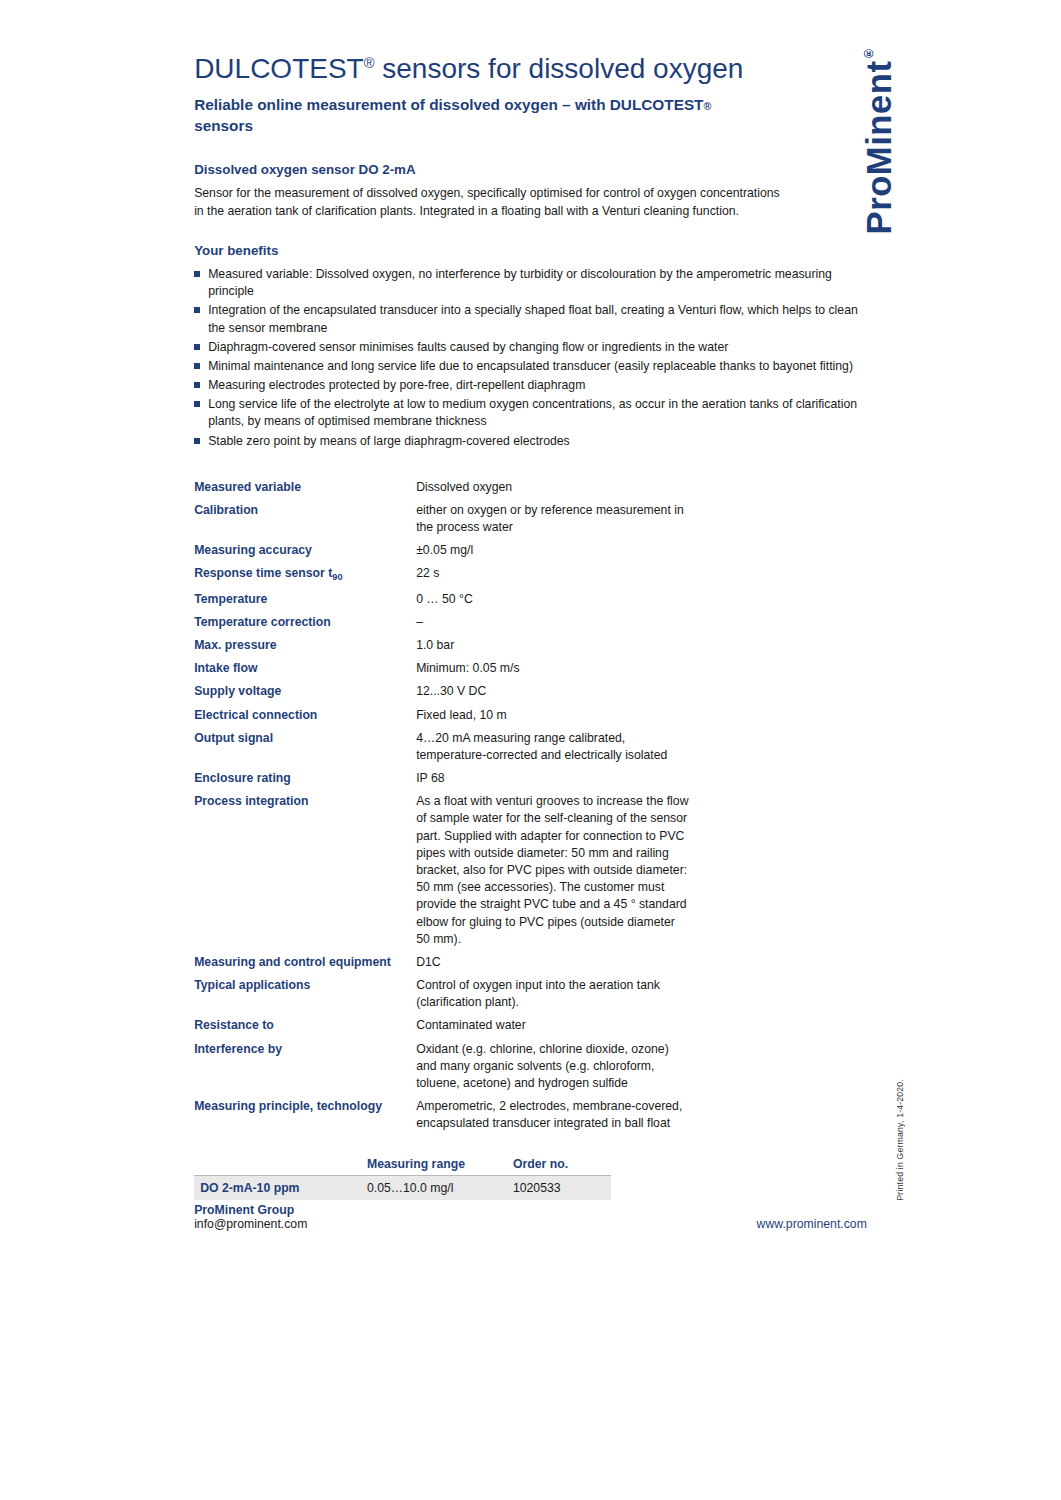ProMinent®
DULCOTEST® sensors for dissolved oxygen
Reliable online measurement of dissolved oxygen – with DULCOTEST® sensors
Dissolved oxygen sensor DO 2-mA
Sensor for the measurement of dissolved oxygen, specifically optimised for control of oxygen concentrations in the aeration tank of clarification plants. Integrated in a floating ball with a Venturi cleaning function.
Your benefits
Measured variable: Dissolved oxygen, no interference by turbidity or discolouration by the amperometric measuring principle
Integration of the encapsulated transducer into a specially shaped float ball, creating a Venturi flow, which helps to clean the sensor membrane
Diaphragm-covered sensor minimises faults caused by changing flow or ingredients in the water
Minimal maintenance and long service life due to encapsulated transducer (easily replaceable thanks to bayonet fitting)
Measuring electrodes protected by pore-free, dirt-repellent diaphragm
Long service life of the electrolyte at low to medium oxygen concentrations, as occur in the aeration tanks of clarification plants, by means of optimised membrane thickness
Stable zero point by means of large diaphragm-covered electrodes
| Measured variable | Dissolved oxygen |
| Calibration | either on oxygen or by reference measurement in the process water |
| Measuring accuracy | ±0.05 mg/l |
| Response time sensor t 90 | 22 s |
| Temperature | 0 … 50 °C |
| Temperature correction | – |
| Max. pressure | 1.0 bar |
| Intake flow | Minimum: 0.05 m/s |
| Supply voltage | 12...30 V DC |
| Electrical connection | Fixed lead, 10 m |
| Output signal | 4…20 mA measuring range calibrated, temperature-corrected and electrically isolated |
| Enclosure rating | IP 68 |
| Process integration | As a float with venturi grooves to increase the flow of sample water for the self-cleaning of the sensor part. Supplied with adapter for connection to PVC pipes with outside diameter: 50 mm and railing bracket, also for PVC pipes with outside diameter: 50 mm (see accessories). The customer must provide the straight PVC tube and a 45 ° standard elbow for gluing to PVC pipes (outside diameter 50 mm). |
| Measuring and control equipment | D1C |
| Typical applications | Control of oxygen input into the aeration tank (clarification plant). |
| Resistance to | Contaminated water |
| Interference by | Oxidant (e.g. chlorine, chlorine dioxide, ozone) and many organic solvents (e.g. chloroform, toluene, acetone) and hydrogen sulfide |
| Measuring principle, technology | Amperometric, 2 electrodes, membrane-covered, encapsulated transducer integrated in ball float |
| | Measuring range | Order no. |
| --- | --- | --- |
| DO 2-mA-10 ppm | 0.05…10.0 mg/l | 1020533 |
Printed in Germany, 1-4-2020.
ProMinent Group
info@prominent.com
www.prominent.com